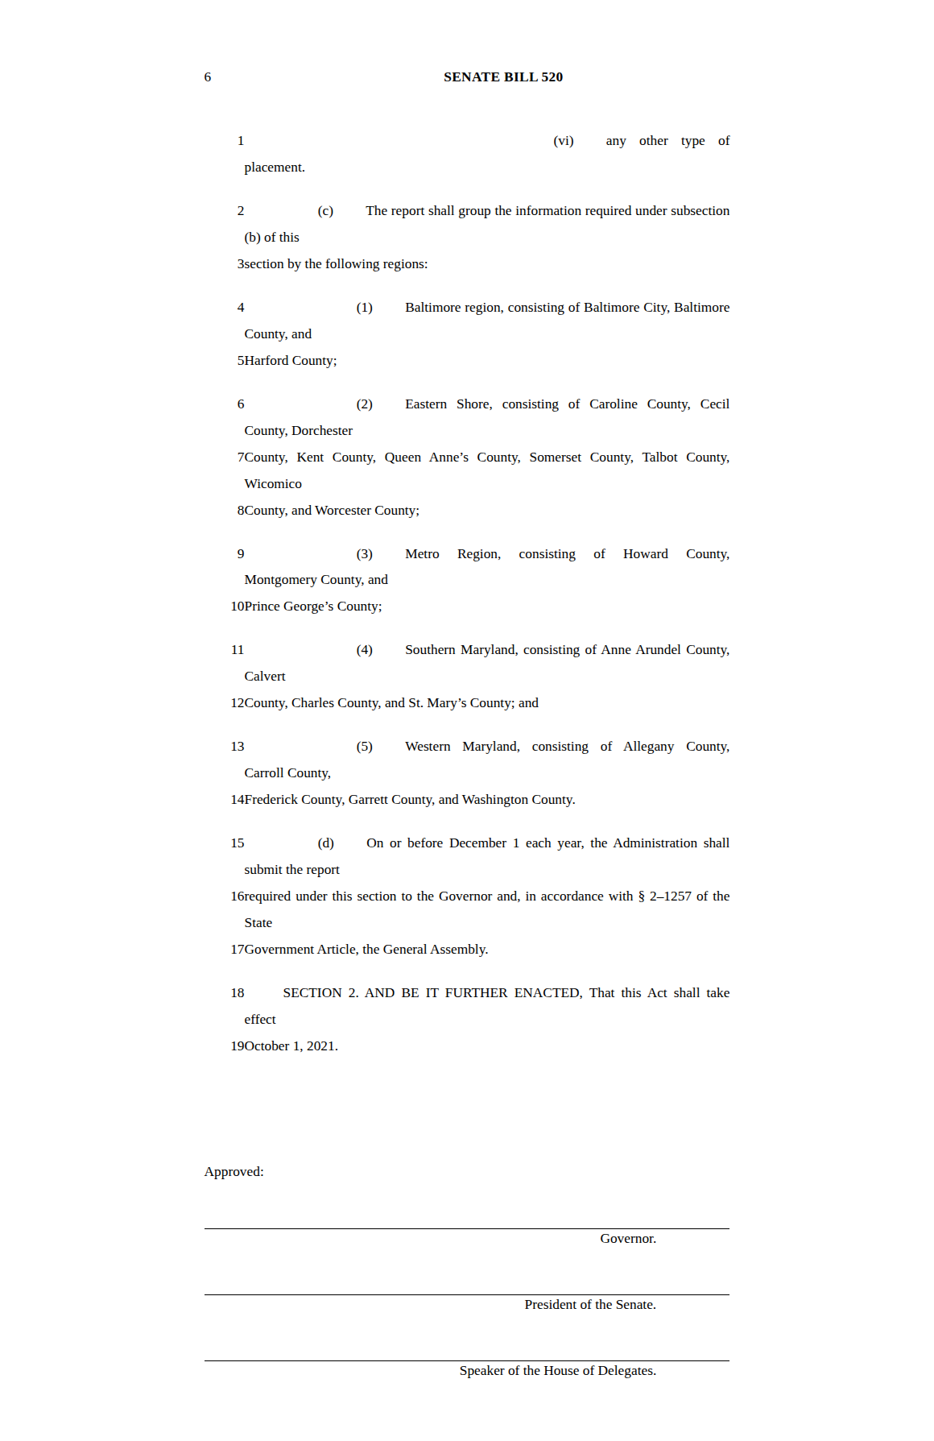6
SENATE BILL 520
| 1 | (vi) any other type of placement. |
| 2 | (c) The report shall group the information required under subsection (b) of this |
| 3 | section by the following regions: |
| 4 | (1) Baltimore region, consisting of Baltimore City, Baltimore County, and |
| 5 | Harford County; |
| 6 | (2) Eastern Shore, consisting of Caroline County, Cecil County, Dorchester |
| 7 | County, Kent County, Queen Anne’s County, Somerset County, Talbot County, Wicomico |
| 8 | County, and Worcester County; |
| 9 | (3) Metro Region, consisting of Howard County, Montgomery County, and |
| 10 | Prince George’s County; |
| 11 | (4) Southern Maryland, consisting of Anne Arundel County, Calvert |
| 12 | County, Charles County, and St. Mary’s County; and |
| 13 | (5) Western Maryland, consisting of Allegany County, Carroll County, |
| 14 | Frederick County, Garrett County, and Washington County. |
| 15 | (d) On or before December 1 each year, the Administration shall submit the report |
| 16 | required under this section to the Governor and, in accordance with § 2–1257 of the State |
| 17 | Government Article, the General Assembly. |
| 18 | SECTION 2. AND BE IT FURTHER ENACTED, That this Act shall take effect |
| 19 | October 1, 2021. |
Approved:
Governor.
President of the Senate.
Speaker of the House of Delegates.